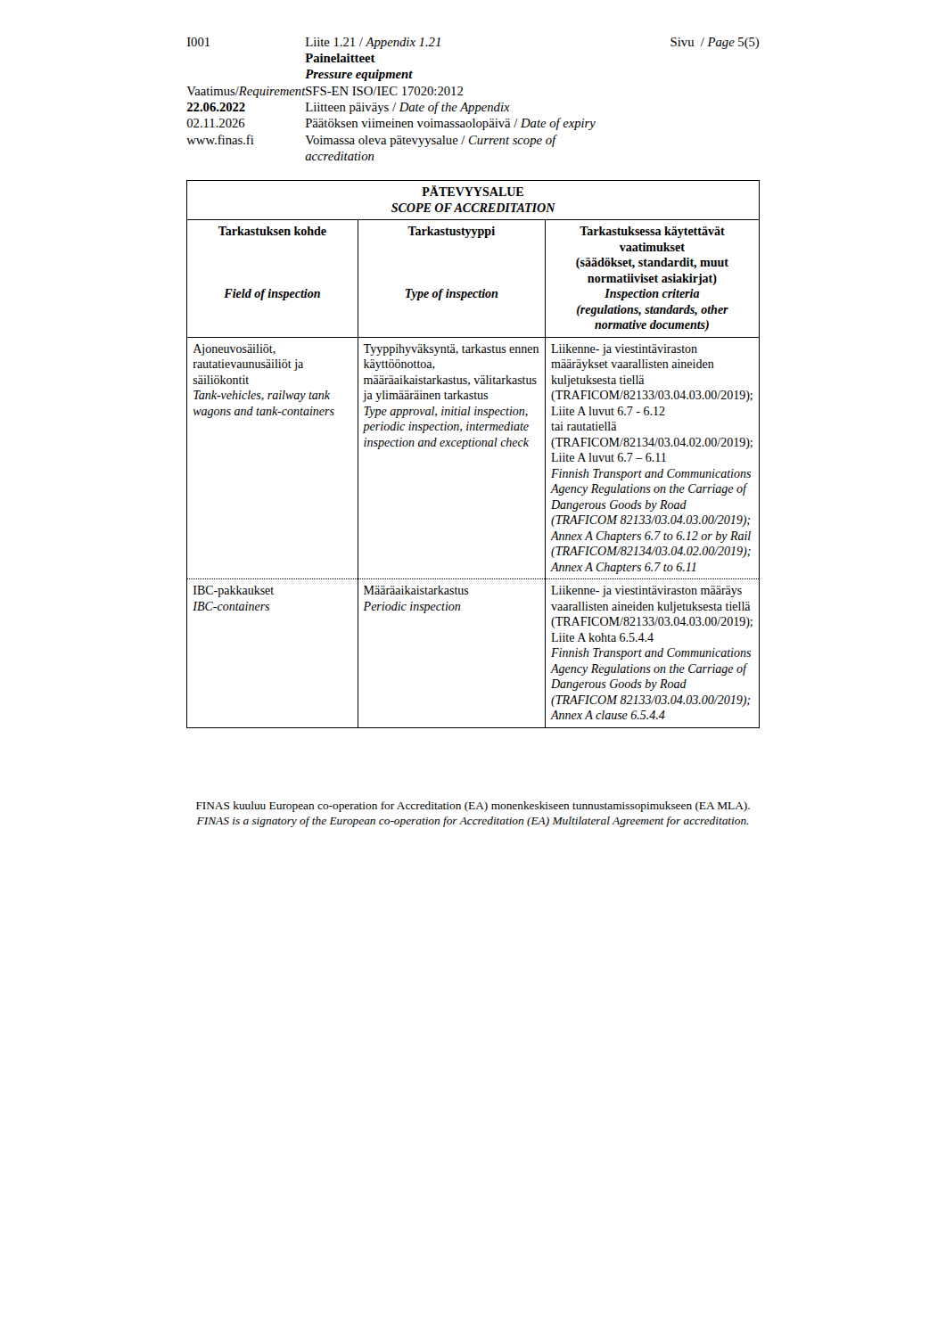| I001 | Liite 1.21 / Appendix 1.21 | Sivu / Page 5(5) |
| | Painelaitteet | |
| | Pressure equipment | |
| Vaatimus/ Requirement | SFS-EN ISO/IEC 17020:2012 | |
| 22.06.2022 | Liitteen päiväys / Date of the Appendix | |
| 02.11.2026 | Päätöksen viimeinen voimassaolopäivä / Date of expiry | |
| www.finas.fi | Voimassa oleva pätevyysalue / Current scope of accreditation | |
| PÄTEVYYSALUE SCOPE OF ACCREDITATION |
| --- |
| Tarkastuksen kohde Field of inspection | Tarkastustyyppi Type of inspection | Tarkastuksessa käytettävät vaatimukset (säädökset, standardit, muut normatiiviset asiakirjat) Inspection criteria (regulations, standards, other normative documents) |
| Ajoneuvosäiliöt, rautatievaunusäiliöt ja säiliökontit Tank-vehicles, railway tank wagons and tank-containers | Tyyppihyväksyntä, tarkastus ennen käyttöönottoa, määräaikaistarkastus, välitarkastus ja ylimääräinen tarkastus Type approval, initial inspection, periodic inspection, intermediate inspection and exceptional check | Liikenne- ja viestintäviraston määräykset vaarallisten aineiden kuljetuksesta tiellä (TRAFICOM/82133/03.04.03.00/2019); Liite A luvut 6.7 - 6.12 tai rautatiellä (TRAFICOM/82134/03.04.02.00/2019); Liite A luvut 6.7 – 6.11 Finnish Transport and Communications Agency Regulations on the Carriage of Dangerous Goods by Road (TRAFICOM 82133/03.04.03.00/2019); Annex A Chapters 6.7 to 6.12 or by Rail (TRAFICOM/82134/03.04.02.00/2019); Annex A Chapters 6.7 to 6.11 |
| IBC-pakkaukset IBC-containers | Määräaikaistarkastus Periodic inspection | Liikenne- ja viestintäviraston määräys vaarallisten aineiden kuljetuksesta tiellä (TRAFICOM/82133/03.04.03.00/2019); Liite A kohta 6.5.4.4 Finnish Transport and Communications Agency Regulations on the Carriage of Dangerous Goods by Road (TRAFICOM 82133/03.04.03.00/2019); Annex A clause 6.5.4.4 |
FINAS kuuluu European co-operation for Accreditation (EA) monenkeskiseen tunnustamissopimukseen (EA MLA).
FINAS is a signatory of the European co-operation for Accreditation (EA) Multilateral Agreement for accreditation.